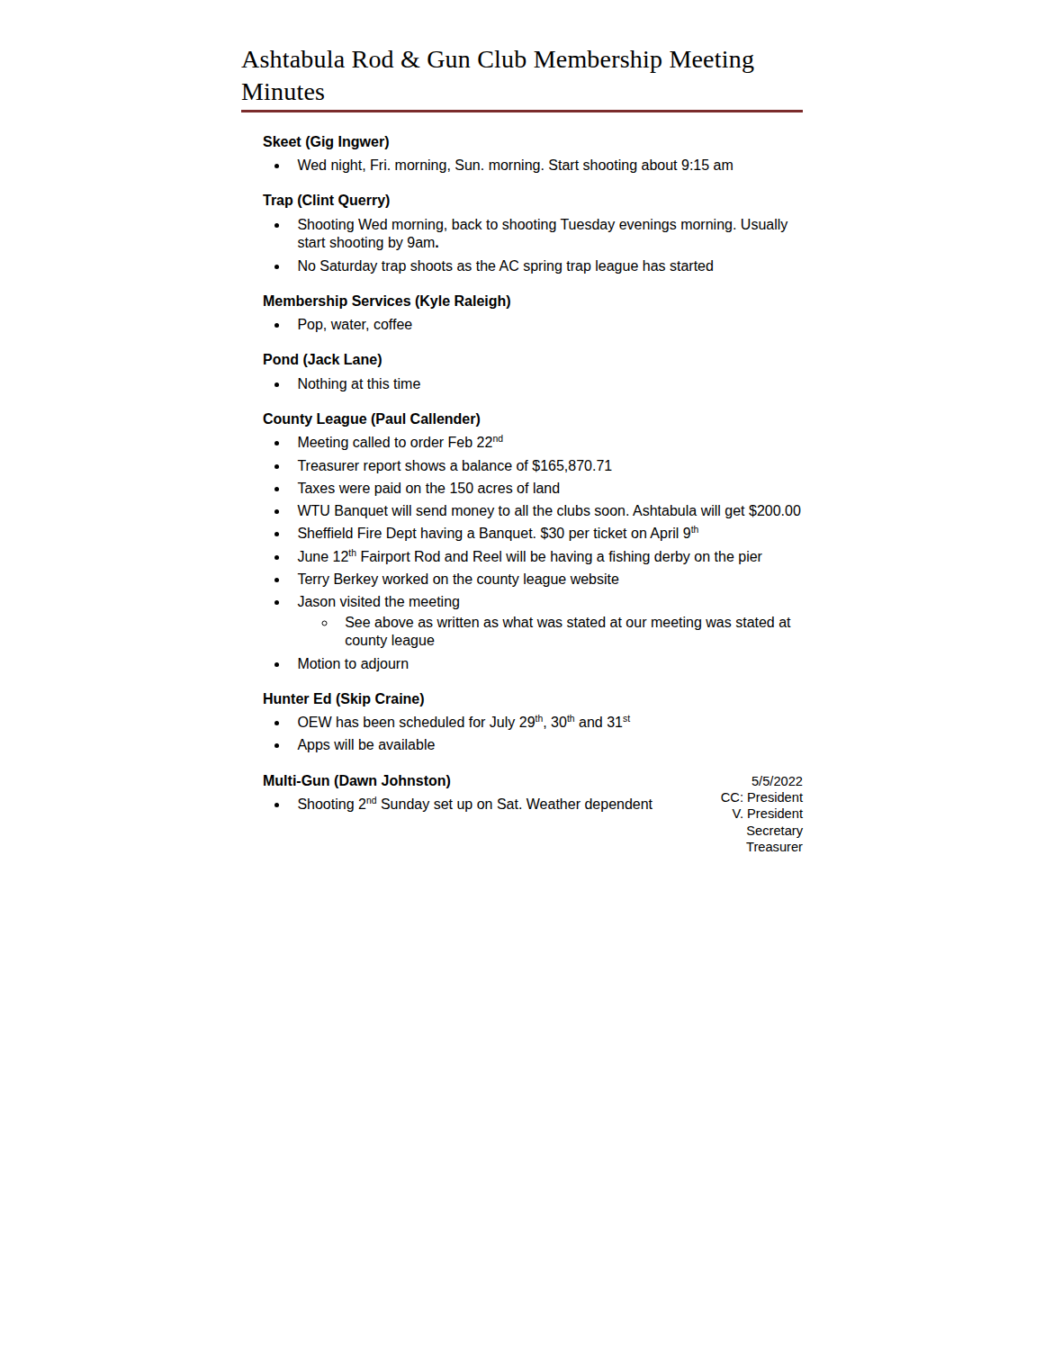Ashtabula Rod & Gun Club Membership Meeting Minutes
Skeet (Gig Ingwer)
Wed night, Fri. morning, Sun. morning. Start shooting about 9:15 am
Trap (Clint Querry)
Shooting Wed morning, back to shooting Tuesday evenings morning. Usually start shooting by 9am.
No Saturday trap shoots as the AC spring trap league has started
Membership Services (Kyle Raleigh)
Pop, water, coffee
Pond (Jack Lane)
Nothing at this time
County League (Paul Callender)
Meeting called to order Feb 22nd
Treasurer report shows a balance of $165,870.71
Taxes were paid on the 150 acres of land
WTU Banquet will send money to all the clubs soon. Ashtabula will get $200.00
Sheffield Fire Dept having a Banquet. $30 per ticket on April 9th
June 12th Fairport Rod and Reel will be having a fishing derby on the pier
Terry Berkey worked on the county league website
Jason visited the meeting
See above as written as what was stated at our meeting was stated at county league
Motion to adjourn
Hunter Ed (Skip Craine)
OEW has been scheduled for July 29th, 30th and 31st
Apps will be available
Multi-Gun (Dawn Johnston)
Shooting 2nd Sunday set up on Sat. Weather dependent
5/5/2022
CC: President
V. President
Secretary
Treasurer